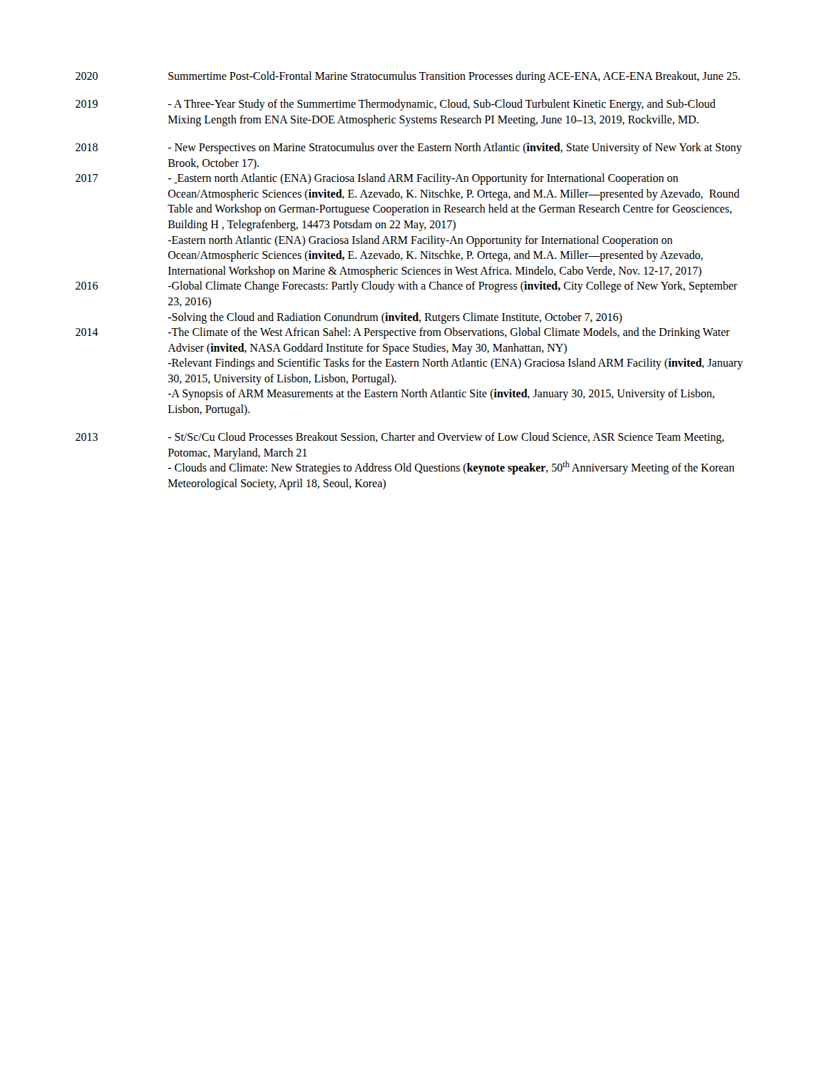| 2020 | Summertime Post-Cold-Frontal Marine Stratocumulus Transition Processes during ACE-ENA, ACE-ENA Breakout, June 25. |
| 2019 | - A Three-Year Study of the Summertime Thermodynamic, Cloud, Sub-Cloud Turbulent Kinetic Energy, and Sub-Cloud Mixing Length from ENA Site-DOE Atmospheric Systems Research PI Meeting, June 10–13, 2019, Rockville, MD. |
| 2018 | - New Perspectives on Marine Stratocumulus over the Eastern North Atlantic ( invited , State University of New York at Stony Brook, October 17). |
| 2017 | - Eastern north Atlantic (ENA) Graciosa Island ARM Facility-An Opportunity for International Cooperation on Ocean/Atmospheric Sciences ( invited , E. Azevado, K. Nitschke, P. Ortega, and M.A. Miller—presented by Azevado, Round Table and Workshop on German-Portuguese Cooperation in Research held at the German Research Centre for Geosciences, Building H , Telegrafenberg, 14473 Potsdam on 22 May, 2017) -Eastern north Atlantic (ENA) Graciosa Island ARM Facility-An Opportunity for International Cooperation on Ocean/Atmospheric Sciences ( invited, E. Azevado, K. Nitschke, P. Ortega, and M.A. Miller—presented by Azevado, International Workshop on Marine & Atmospheric Sciences in West Africa. Mindelo, Cabo Verde, Nov. 12-17, 2017) |
| 2016 | -Global Climate Change Forecasts: Partly Cloudy with a Chance of Progress ( invited, City College of New York, September 23, 2016) - Solving the Cloud and Radiation Conundrum ( invited , Rutgers Climate Institute, October 7, 2016) |
| 2014 | -The Climate of the West African Sahel: A Perspective from Observations, Global Climate Models, and the Drinking Water Adviser ( invited , NASA Goddard Institute for Space Studies, May 30, Manhattan, NY) -Relevant Findings and Scientific Tasks for the Eastern North Atlantic (ENA) Graciosa Island ARM Facility ( invited , January 30, 2015, University of Lisbon, Lisbon, Portugal). -A Synopsis of ARM Measurements at the Eastern North Atlantic Site ( invited , January 30, 2015, University of Lisbon, Lisbon, Portugal). |
| 2013 | - St/Sc/Cu Cloud Processes Breakout Session, Charter and Overview of Low Cloud Science, ASR Science Team Meeting, Potomac, Maryland, March 21 - Clouds and Climate: New Strategies to Address Old Questions ( keynote speaker , 50 th Anniversary Meeting of the Korean Meteorological Society, April 18, Seoul, Korea) |